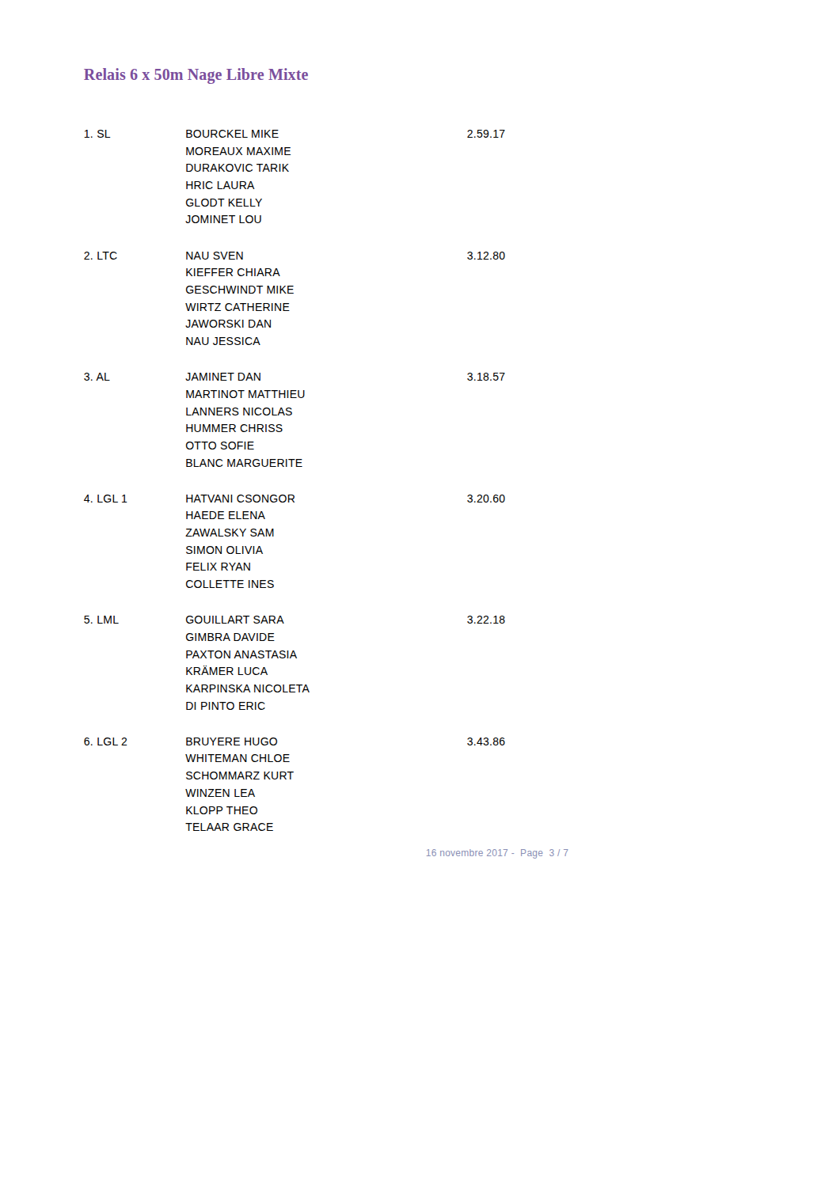Relais 6 x 50m Nage Libre Mixte
| 1. SL | BOURCKEL MIKE | 2.59.17 |
| | MOREAUX MAXIME | |
| | DURAKOVIC TARIK | |
| | HRIC LAURA | |
| | GLODT KELLY | |
| | JOMINET LOU | |
| 2. LTC | NAU SVEN | 3.12.80 |
| | KIEFFER CHIARA | |
| | GESCHWINDT MIKE | |
| | WIRTZ CATHERINE | |
| | JAWORSKI DAN | |
| | NAU JESSICA | |
| 3. AL | JAMINET DAN | 3.18.57 |
| | MARTINOT MATTHIEU | |
| | LANNERS NICOLAS | |
| | HUMMER CHRISS | |
| | OTTO SOFIE | |
| | BLANC MARGUERITE | |
| 4. LGL 1 | HATVANI CSONGOR | 3.20.60 |
| | HAEDE ELENA | |
| | ZAWALSKY SAM | |
| | SIMON OLIVIA | |
| | FELIX RYAN | |
| | COLLETTE INES | |
| 5. LML | GOUILLART SARA | 3.22.18 |
| | GIMBRA DAVIDE | |
| | PAXTON ANASTASIA | |
| | KRÄMER LUCA | |
| | KARPINSKA NICOLETA | |
| | DI PINTO ERIC | |
| 6. LGL 2 | BRUYERE HUGO | 3.43.86 |
| | WHITEMAN CHLOE | |
| | SCHOMMARZ KURT | |
| | WINZEN LEA | |
| | KLOPP THEO | |
| | TELAAR GRACE | |
16 novembre 2017 - Page 3 / 7